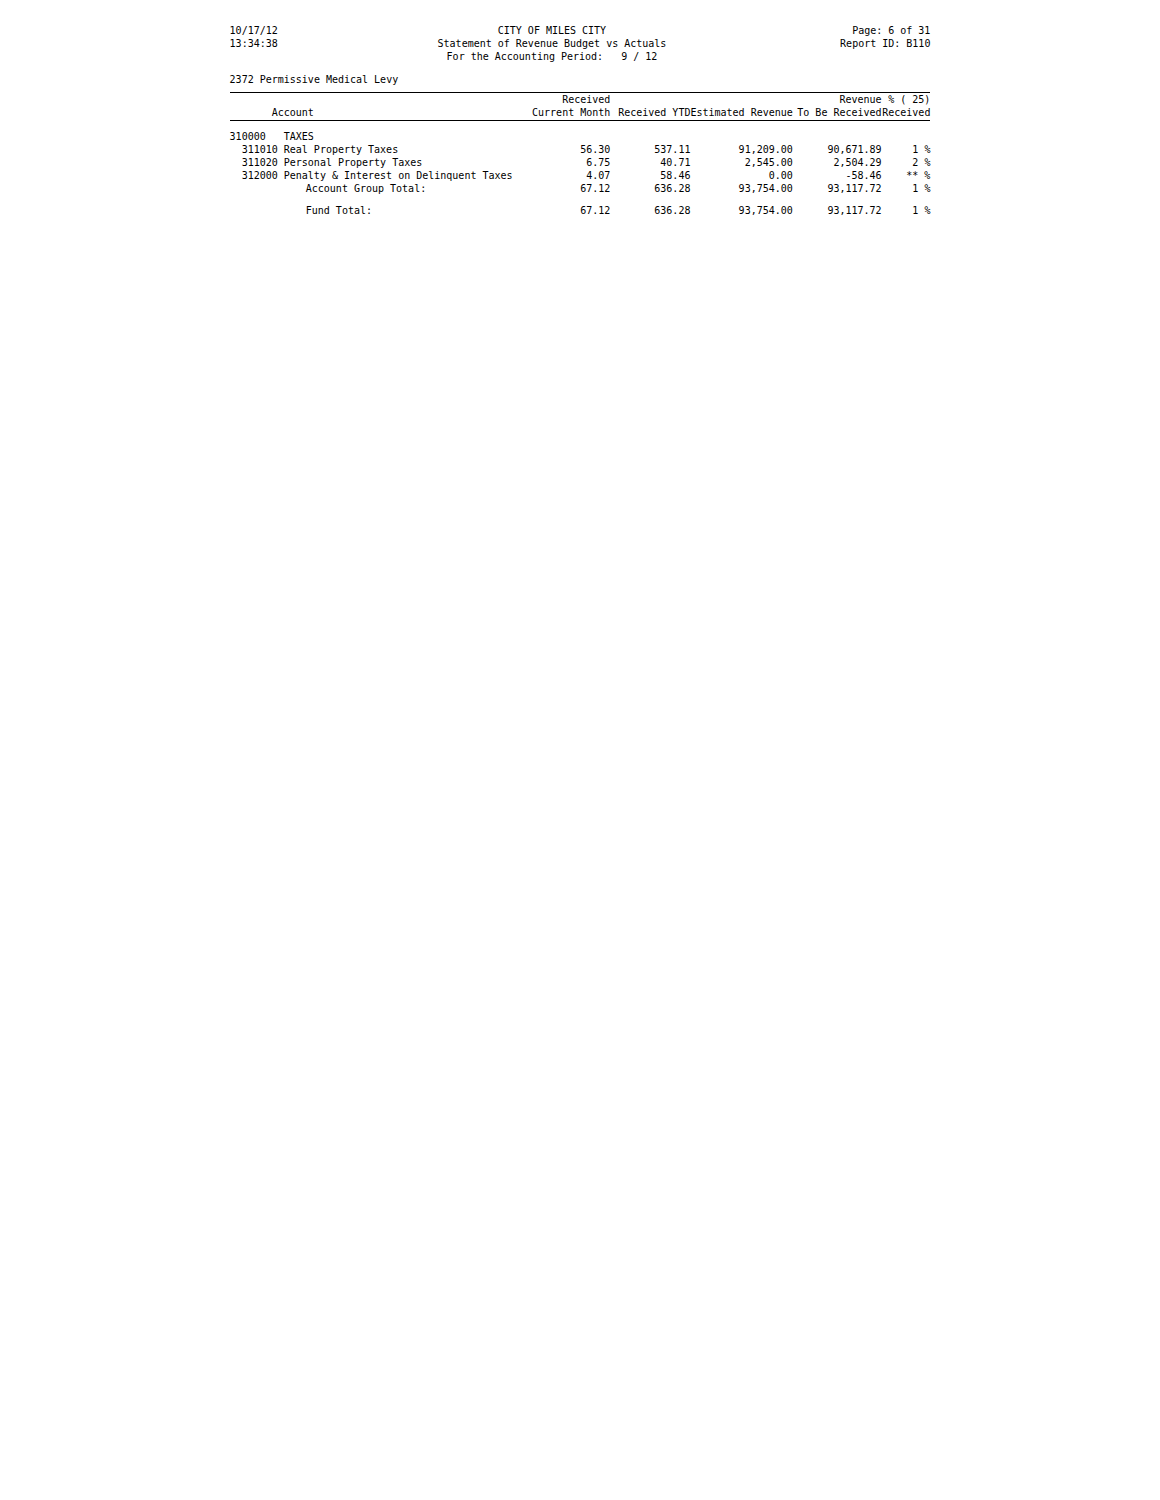| 10/17/12 | CITY OF MILES CITY | Page: 6 of 31 |
| 13:34:38 | Statement of Revenue Budget vs Actuals | Report ID: B110 |
| | For the Accounting Period: 9 / 12 | |
2372 Permissive Medical Levy
| | Received | | | Revenue | % ( 25) |
| Account | Current Month | Received YTD | Estimated Revenue | To Be Received | Received |
| 310000 | TAXES |
| 311010 | Real Property Taxes | 56.30 | 537.11 | 91,209.00 | 90,671.89 | 1 % |
| 311020 | Personal Property Taxes | 6.75 | 40.71 | 2,545.00 | 2,504.29 | 2 % |
| 312000 | Penalty & Interest on Delinquent Taxes | 4.07 | 58.46 | 0.00 | -58.46 | ** % |
| | Account Group Total: | 67.12 | 636.28 | 93,754.00 | 93,117.72 | 1 % |
| | Fund Total: | 67.12 | 636.28 | 93,754.00 | 93,117.72 | 1 % |